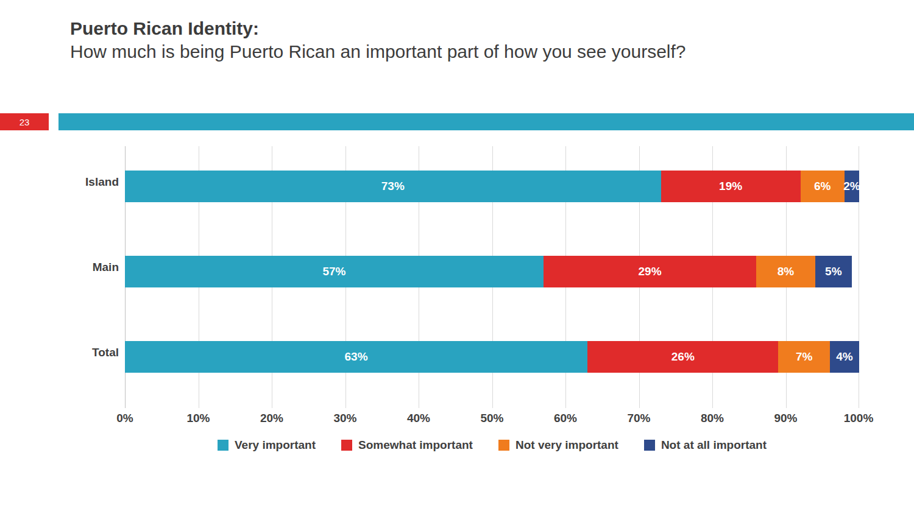Puerto Rican Identity:
How much is being Puerto Rican an important part of how you see yourself?
23
Island
73%
19%
6%
2%
Main
57%
29%
8%
5%
Total
63%
26%
7%
4%
0% 10% 20% 30% 40% 50% 60% 70% 80% 90% 100%
Very important
Somewhat important
Not very important
Not at all important